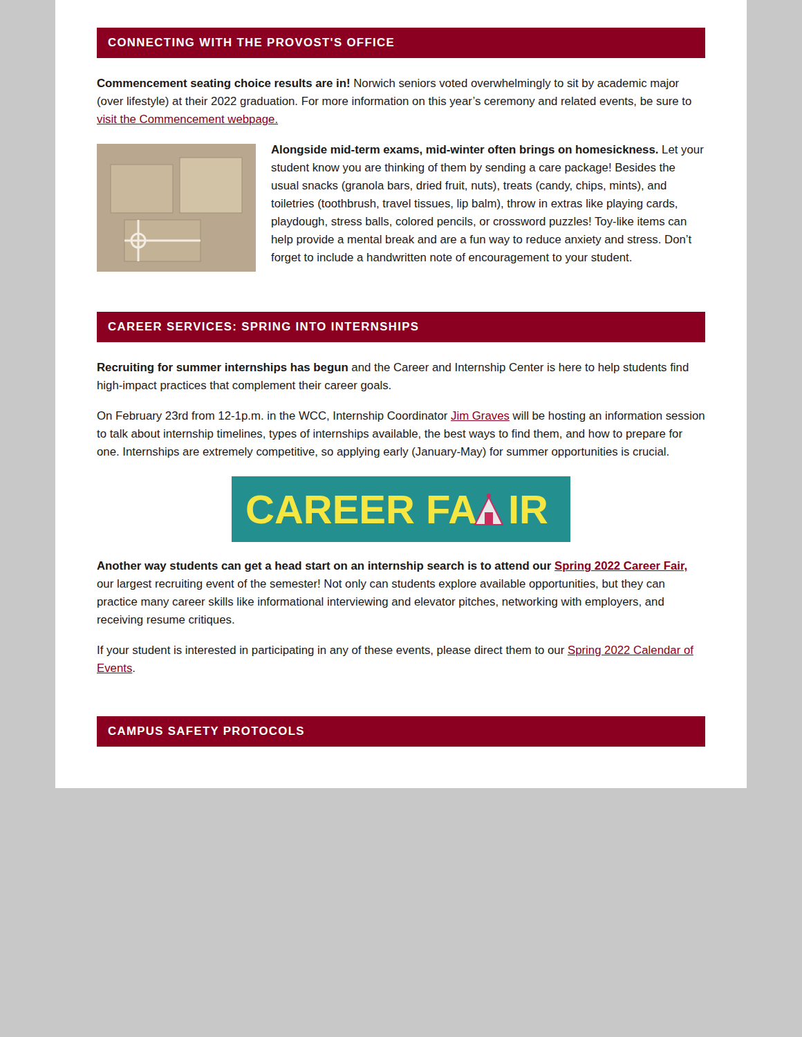CONNECTING WITH THE PROVOST'S OFFICE
Commencement seating choice results are in! Norwich seniors voted overwhelmingly to sit by academic major (over lifestyle) at their 2022 graduation. For more information on this year’s ceremony and related events, be sure to visit the Commencement webpage.
Alongside mid-term exams, mid-winter often brings on homesickness. Let your student know you are thinking of them by sending a care package! Besides the usual snacks (granola bars, dried fruit, nuts), treats (candy, chips, mints), and toiletries (toothbrush, travel tissues, lip balm), throw in extras like playing cards, playdough, stress balls, colored pencils, or crossword puzzles! Toy-like items can help provide a mental break and are a fun way to reduce anxiety and stress. Don’t forget to include a handwritten note of encouragement to your student.
CAREER SERVICES: SPRING INTO INTERNSHIPS
Recruiting for summer internships has begun and the Career and Internship Center is here to help students find high-impact practices that complement their career goals.
On February 23rd from 12-1p.m. in the WCC, Internship Coordinator Jim Graves will be hosting an information session to talk about internship timelines, types of internships available, the best ways to find them, and how to prepare for one. Internships are extremely competitive, so applying early (January-May) for summer opportunities is crucial.
Another way students can get a head start on an internship search is to attend our Spring 2022 Career Fair, our largest recruiting event of the semester! Not only can students explore available opportunities, but they can practice many career skills like informational interviewing and elevator pitches, networking with employers, and receiving resume critiques.
If your student is interested in participating in any of these events, please direct them to our Spring 2022 Calendar of Events.
CAMPUS SAFETY PROTOCOLS